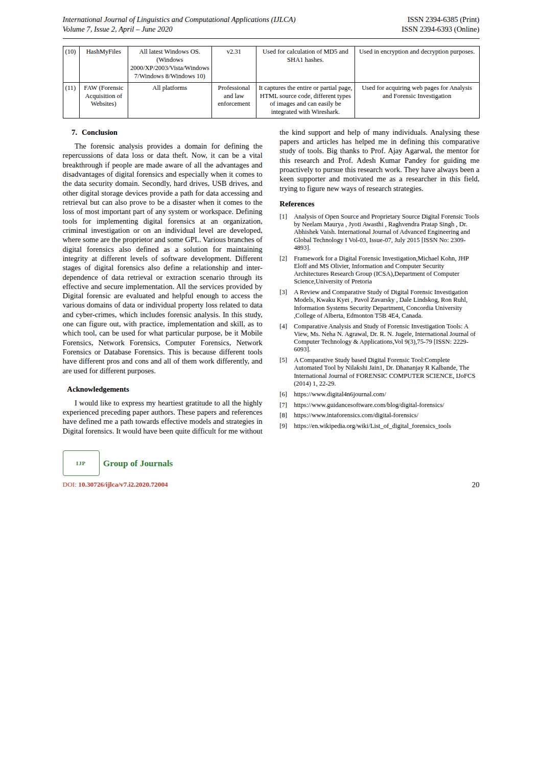International Journal of Linguistics and Computational Applications (IJLCA)
Volume 7, Issue 2, April – June 2020
ISSN 2394-6385 (Print)
ISSN 2394-6393 (Online)
| (10) | HashMyFiles | All latest Windows OS. (Windows 2000/XP/2003/Vista/Windows 7/Windows 8/Windows 10) | v2.31 | Used for calculation of MD5 and SHA1 hashes. | Used in encryption and decryption purposes. |
| (11) | FAW (Forensic Acquisition of Websites) | All platforms | Professional and law enforcement | It captures the entire or partial page, HTML source code, different types of images and can easily be integrated with Wireshark. | Used for acquiring web pages for Analysis and Forensic Investigation |
7. Conclusion
The forensic analysis provides a domain for defining the repercussions of data loss or data theft. Now, it can be a vital breakthrough if people are made aware of all the advantages and disadvantages of digital forensics and especially when it comes to the data security domain. Secondly, hard drives, USB drives, and other digital storage devices provide a path for data accessing and retrieval but can also prove to be a disaster when it comes to the loss of most important part of any system or workspace. Defining tools for implementing digital forensics at an organization, criminal investigation or on an individual level are developed, where some are the proprietor and some GPL. Various branches of digital forensics also defined as a solution for maintaining integrity at different levels of software development. Different stages of digital forensics also define a relationship and inter-dependence of data retrieval or extraction scenario through its effective and secure implementation. All the services provided by Digital forensic are evaluated and helpful enough to access the various domains of data or individual property loss related to data and cyber-crimes, which includes forensic analysis. In this study, one can figure out, with practice, implementation and skill, as to which tool, can be used for what particular purpose, be it Mobile Forensics, Network Forensics, Computer Forensics, Network Forensics or Database Forensics. This is because different tools have different pros and cons and all of them work differently, and are used for different purposes.
Acknowledgements
I would like to express my heartiest gratitude to all the highly experienced preceding paper authors. These papers and references have defined me a path towards effective models and strategies in Digital forensics. It would have been quite difficult for me without the kind support and help of many individuals. Analysing these papers and articles has helped me in defining this comparative study of tools. Big thanks to Prof. Ajay Agarwal, the mentor for this research and Prof. Adesh Kumar Pandey for guiding me proactively to pursue this research work. They have always been a keen supporter and motivated me as a researcher in this field, trying to figure new ways of research strategies.
References
[1] Analysis of Open Source and Proprietary Source Digital Forensic Tools by Neelam Maurya , Jyoti Awasthi , Raghvendra Pratap Singh , Dr. Abhishek Vaish. International Journal of Advanced Engineering and Global Technology I Vol-03, Issue-07, July 2015 [ISSN No: 2309-4893].
[2] Framework for a Digital Forensic Investigation,Michael Kohn, JHP Eloff and MS Olivier, Information and Computer Security Architectures Research Group (ICSA),Department of Computer Science,University of Pretoria
[3] A Review and Comparative Study of Digital Forensic Investigation Models, Kwaku Kyei , Pavol Zavarsky , Dale Lindskog, Ron Ruhl, Information Systems Security Department, Concordia University ,College of Alberta, Edmonton T5B 4E4, Canada.
[4] Comparative Analysis and Study of Forensic Investigation Tools: A View, Ms. Neha N. Agrawal, Dr. R. N. Jugele, International Journal of Computer Technology & Applications,Vol 9(3),75-79 [ISSN: 2229-6093].
[5] A Comparative Study based Digital Forensic Tool:Complete Automated Tool by Nilakshi Jain1, Dr. Dhananjay R Kalbande, The International Journal of FORENSIC COMPUTER SCIENCE, IJoFCS (2014) 1, 22-29.
[6] https://www.digital4n6journal.com/
[7] https://www.guidancesoftware.com/blog/digital-forensics/
[8] https://www.intaforensics.com/digital-forensics/
[9] https://en.wikipedia.org/wiki/List_of_digital_forensics_tools
IJP
Group of Journals
DOI: 10.30726/ijlca/v7.i2.2020.72004
20